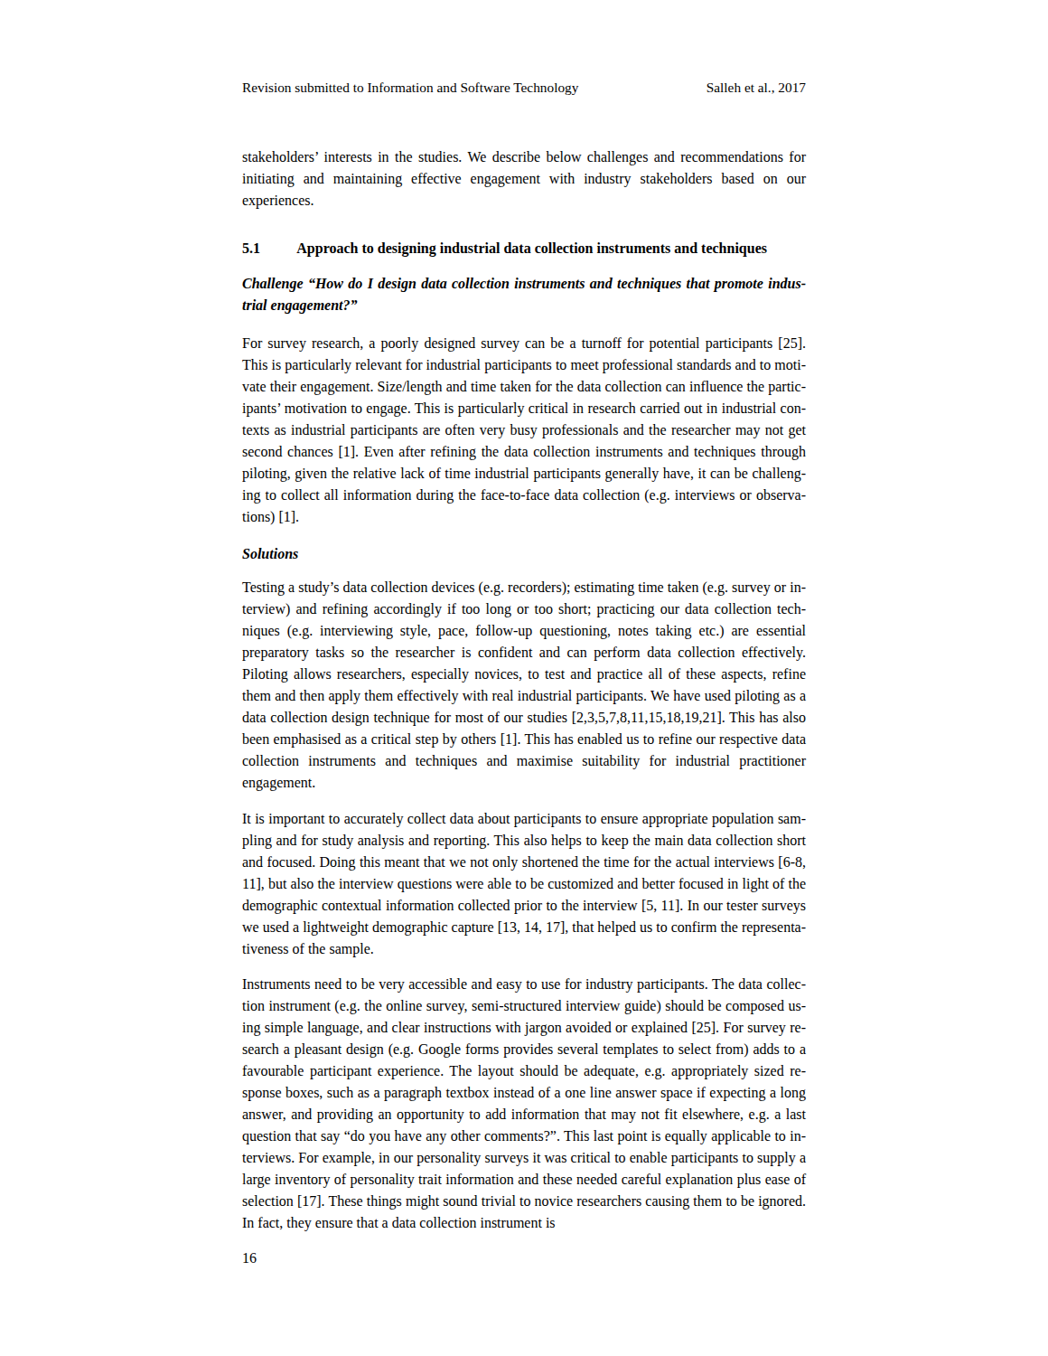Revision submitted to Information and Software Technology
Salleh et al., 2017
stakeholders’ interests in the studies. We describe below challenges and recommendations for initiating and maintaining effective engagement with industry stakeholders based on our experiences.
5.1 Approach to designing industrial data collection instruments and techniques
Challenge “How do I design data collection instruments and techniques that promote industrial engagement?”
For survey research, a poorly designed survey can be a turnoff for potential participants [25]. This is particularly relevant for industrial participants to meet professional standards and to motivate their engagement. Size/length and time taken for the data collection can influence the participants’ motivation to engage. This is particularly critical in research carried out in industrial contexts as industrial participants are often very busy professionals and the researcher may not get second chances [1]. Even after refining the data collection instruments and techniques through piloting, given the relative lack of time industrial participants generally have, it can be challenging to collect all information during the face-to-face data collection (e.g. interviews or observations) [1].
Solutions
Testing a study’s data collection devices (e.g. recorders); estimating time taken (e.g. survey or interview) and refining accordingly if too long or too short; practicing our data collection techniques (e.g. interviewing style, pace, follow-up questioning, notes taking etc.) are essential preparatory tasks so the researcher is confident and can perform data collection effectively. Piloting allows researchers, especially novices, to test and practice all of these aspects, refine them and then apply them effectively with real industrial participants. We have used piloting as a data collection design technique for most of our studies [2,3,5,7,8,11,15,18,19,21]. This has also been emphasised as a critical step by others [1]. This has enabled us to refine our respective data collection instruments and techniques and maximise suitability for industrial practitioner engagement.
It is important to accurately collect data about participants to ensure appropriate population sampling and for study analysis and reporting. This also helps to keep the main data collection short and focused. Doing this meant that we not only shortened the time for the actual interviews [6-8, 11], but also the interview questions were able to be customized and better focused in light of the demographic contextual information collected prior to the interview [5, 11]. In our tester surveys we used a lightweight demographic capture [13, 14, 17], that helped us to confirm the representativeness of the sample.
Instruments need to be very accessible and easy to use for industry participants. The data collection instrument (e.g. the online survey, semi-structured interview guide) should be composed using simple language, and clear instructions with jargon avoided or explained [25]. For survey research a pleasant design (e.g. Google forms provides several templates to select from) adds to a favourable participant experience. The layout should be adequate, e.g. appropriately sized response boxes, such as a paragraph textbox instead of a one line answer space if expecting a long answer, and providing an opportunity to add information that may not fit elsewhere, e.g. a last question that say “do you have any other comments?”. This last point is equally applicable to interviews. For example, in our personality surveys it was critical to enable participants to supply a large inventory of personality trait information and these needed careful explanation plus ease of selection [17]. These things might sound trivial to novice researchers causing them to be ignored. In fact, they ensure that a data collection instrument is
16